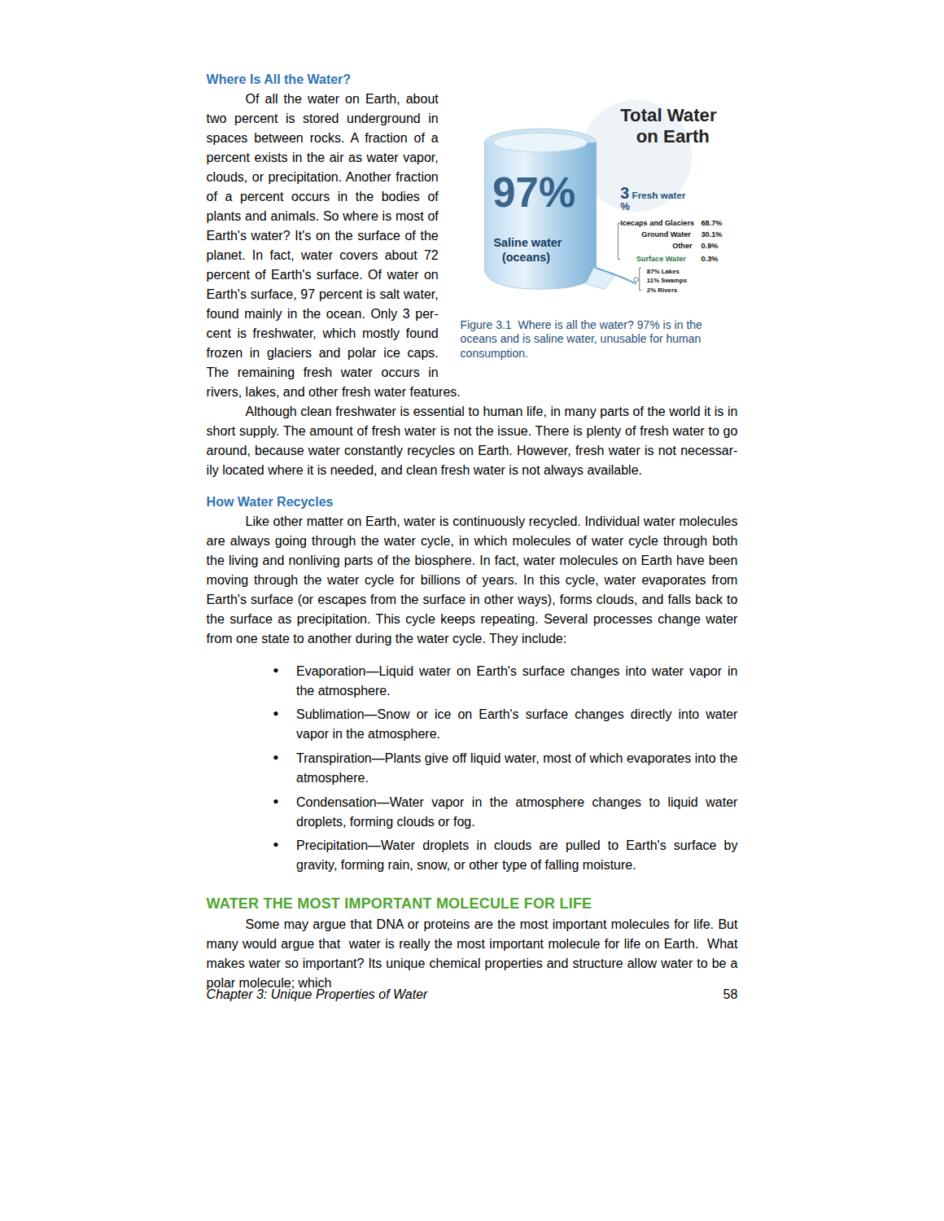Where Is All the Water?
Figure 3.1 Where is all the water? 97% is in the oceans and is saline water, unusable for human consumption.
Of all the water on Earth, about two percent is stored underground in spaces between rocks. A fraction of a percent exists in the air as water vapor, clouds, or precipitation. Another fraction of a percent occurs in the bodies of plants and animals. So where is most of Earth's water? It's on the surface of the planet. In fact, water covers about 72 percent of Earth's surface. Of water on Earth's surface, 97 percent is salt water, found mainly in the ocean. Only 3 percent is freshwater, which mostly found frozen in glaciers and polar ice caps. The remaining fresh water occurs in rivers, lakes, and other fresh water features.
Although clean freshwater is essential to human life, in many parts of the world it is in short supply. The amount of fresh water is not the issue. There is plenty of fresh water to go around, because water constantly recycles on Earth. However, fresh water is not necessarily located where it is needed, and clean fresh water is not always available.
How Water Recycles
Like other matter on Earth, water is continuously recycled. Individual water molecules are always going through the water cycle, in which molecules of water cycle through both the living and nonliving parts of the biosphere. In fact, water molecules on Earth have been moving through the water cycle for billions of years. In this cycle, water evaporates from Earth's surface (or escapes from the surface in other ways), forms clouds, and falls back to the surface as precipitation. This cycle keeps repeating. Several processes change water from one state to another during the water cycle. They include:
Evaporation—Liquid water on Earth's surface changes into water vapor in the atmosphere.
Sublimation—Snow or ice on Earth's surface changes directly into water vapor in the atmosphere.
Transpiration—Plants give off liquid water, most of which evaporates into the atmosphere.
Condensation—Water vapor in the atmosphere changes to liquid water droplets, forming clouds or fog.
Precipitation—Water droplets in clouds are pulled to Earth's surface by gravity, forming rain, snow, or other type of falling moisture.
WATER THE MOST IMPORTANT MOLECULE FOR LIFE
Some may argue that DNA or proteins are the most important molecules for life. But many would argue that water is really the most important molecule for life on Earth. What makes water so important? Its unique chemical properties and structure allow water to be a polar molecule; which
Chapter 3: Unique Properties of Water 58